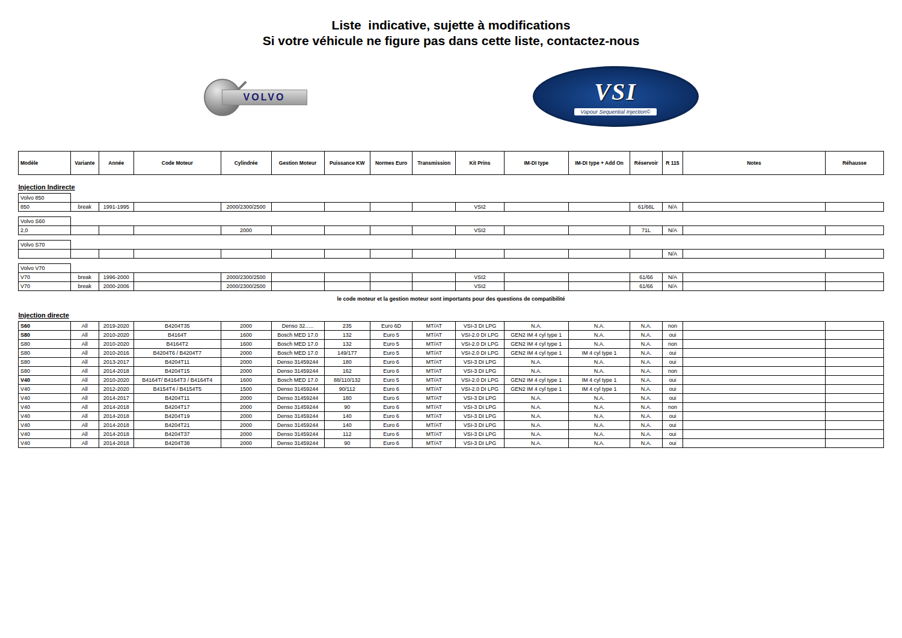Liste indicative, sujette à modifications
Si votre véhicule ne figure pas dans cette liste, contactez-nous
VOLVO
VSI
Vapour Sequential Injection©
| Modèle | Variante | Année | Code Moteur | Cylindrée | Gestion Moteur | Puissance KW | Normes Euro | Transmission | Kit Prins | IM-DI type | IM-DI type + Add On | Réservoir | R 115 | Notes | Réhausse |
| --- | --- | --- | --- | --- | --- | --- | --- | --- | --- | --- | --- | --- | --- | --- | --- |
| Injection Indirecte |
| Volvo 850 | |
| 850 | break | 1991-1995 | | 2000/2300/2500 | | | | | VSI2 | | | 61/66L | N/A | | |
| Volvo S60 | |
| 2,0 | | | | 2000 | | | | | VSI2 | | | 71L | N/A | | |
| Volvo S70 | |
| | | | | | | | | | | | | | N/A | | |
| Volvo V70 | |
| V70 | break | 1996-2000 | | 2000/2300/2500 | | | | | VSI2 | | | 61/66 | N/A | | |
| V70 | break | 2000-2006 | | 2000/2300/2500 | | | | | VSI2 | | | 61/66 | N/A | | |
| le code moteur et la gestion moteur sont importants pour des questions de compatibilité |
| Injection directe |
| S60 | All | 2019-2020 | B4204T35 | 2000 | Denso 32….. | 235 | Euro 6D | MT/AT | VSI-3 DI LPG | N.A. | N.A. | N.A. | non | | |
| S80 | All | 2010-2020 | B4164T | 1600 | Bosch MED 17.0 | 132 | Euro 5 | MT/AT | VSI-2.0 DI LPG | GEN2 IM 4 cyl type 1 | N.A. | N.A. | oui | | |
| S80 | All | 2010-2020 | B4164T2 | 1600 | Bosch MED 17.0 | 132 | Euro 5 | MT/AT | VSI-2.0 DI LPG | GEN2 IM 4 cyl type 1 | N.A. | N.A. | non | | |
| S80 | All | 2010-2016 | B4204T6 / B4204T7 | 2000 | Bosch MED 17.0 | 149/177 | Euro 5 | MT/AT | VSI-2.0 DI LPG | GEN2 IM 4 cyl type 1 | IM 4 cyl type 1 | N.A. | oui | | |
| S80 | All | 2013-2017 | B4204T11 | 2000 | Denso 31459244 | 180 | Euro 6 | MT/AT | VSI-3 DI LPG | N.A. | N.A. | N.A. | oui | | |
| S80 | All | 2014-2018 | B4204T15 | 2000 | Denso 31459244 | 162 | Euro 6 | MT/AT | VSI-3 DI LPG | N.A. | N.A. | N.A. | non | | |
| V40 | All | 2010-2020 | B4164T/ B4164T3 / B4164T4 | 1600 | Bosch MED 17.0 | 88/110/132 | Euro 5 | MT/AT | VSI-2.0 DI LPG | GEN2 IM 4 cyl type 1 | IM 4 cyl type 1 | N.A. | oui | | |
| V40 | All | 2012-2020 | B4154T4 / B4154T5 | 1500 | Denso 31459244 | 90/112 | Euro 6 | MT/AT | VSI-2.0 DI LPG | GEN2 IM 4 cyl type 1 | IM 4 cyl type 1 | N.A. | oui | | |
| V40 | All | 2014-2017 | B4204T11 | 2000 | Denso 31459244 | 180 | Euro 6 | MT/AT | VSI-3 DI LPG | N.A. | N.A. | N.A. | oui | | |
| V40 | All | 2014-2018 | B4204T17 | 2000 | Denso 31459244 | 90 | Euro 6 | MT/AT | VSI-3 DI LPG | N.A. | N.A. | N.A. | non | | |
| V40 | All | 2014-2018 | B4204T19 | 2000 | Denso 31459244 | 140 | Euro 6 | MT/AT | VSI-3 DI LPG | N.A. | N.A. | N.A. | oui | | |
| V40 | All | 2014-2018 | B4204T21 | 2000 | Denso 31459244 | 140 | Euro 6 | MT/AT | VSI-3 DI LPG | N.A. | N.A. | N.A. | oui | | |
| V40 | All | 2014-2018 | B4204T37 | 2000 | Denso 31459244 | 112 | Euro 6 | MT/AT | VSI-3 DI LPG | N.A. | N.A. | N.A. | oui | | |
| V40 | All | 2014-2018 | B4204T38 | 2000 | Denso 31459244 | 90 | Euro 6 | MT/AT | VSI-3 DI LPG | N.A. | N.A. | N.A. | oui | | |